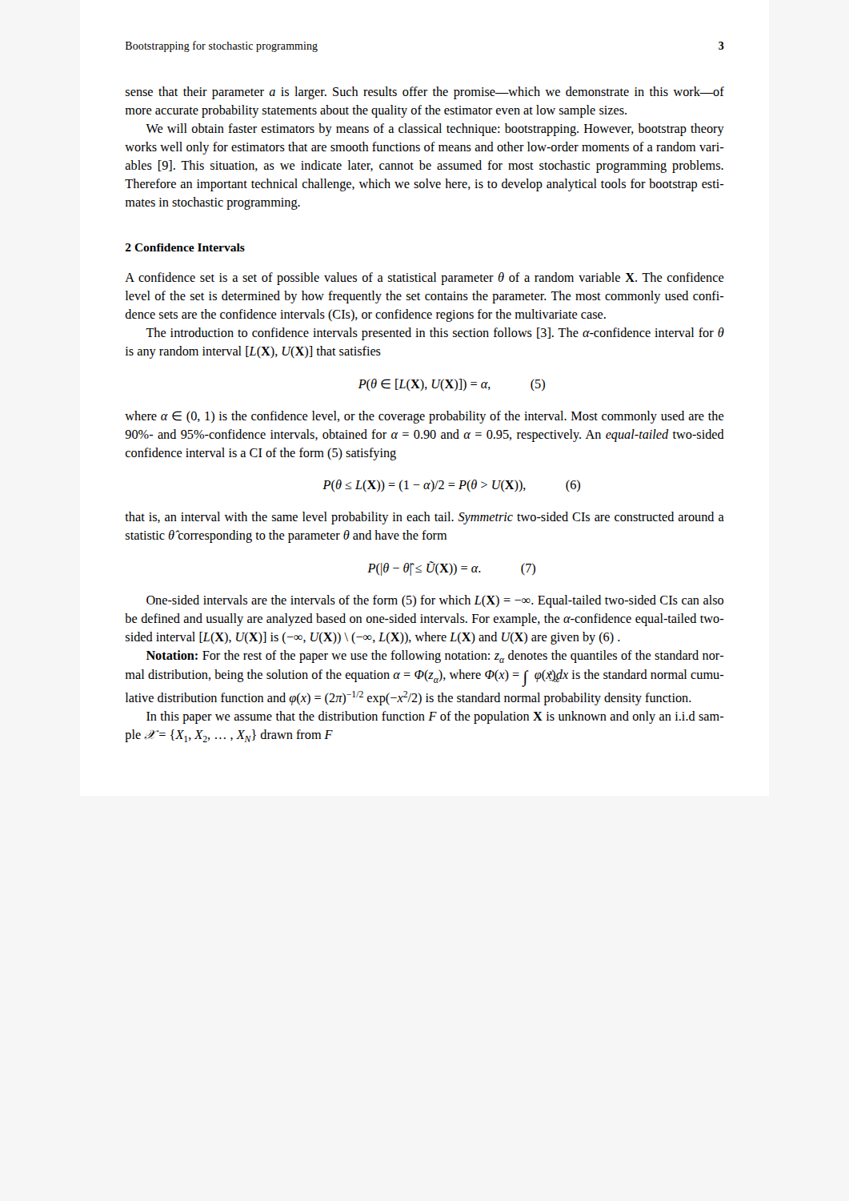Bootstrapping for stochastic programming 3
sense that their parameter a is larger. Such results offer the promise—which we demonstrate in this work—of more accurate probability statements about the quality of the estimator even at low sample sizes.
We will obtain faster estimators by means of a classical technique: bootstrapping. However, bootstrap theory works well only for estimators that are smooth functions of means and other low-order moments of a random variables [9]. This situation, as we indicate later, cannot be assumed for most stochastic programming problems. Therefore an important technical challenge, which we solve here, is to develop analytical tools for bootstrap estimates in stochastic programming.
2 Confidence Intervals
A confidence set is a set of possible values of a statistical parameter θ of a random variable X. The confidence level of the set is determined by how frequently the set contains the parameter. The most commonly used confidence sets are the confidence intervals (CIs), or confidence regions for the multivariate case.
The introduction to confidence intervals presented in this section follows [3]. The α-confidence interval for θ is any random interval [L(X), U(X)] that satisfies
P(θ ∈ [L(X), U(X)]) = α, (5)
where α ∈ (0, 1) is the confidence level, or the coverage probability of the interval. Most commonly used are the 90%- and 95%-confidence intervals, obtained for α = 0.90 and α = 0.95, respectively. An equal-tailed two-sided confidence interval is a CI of the form (5) satisfying
P(θ ≤ L(X)) = (1 − α)/2 = P(θ > U(X)), (6)
that is, an interval with the same level probability in each tail. Symmetric two-sided CIs are constructed around a statistic θ̂ corresponding to the parameter θ and have the form
P(|θ − θ̂| ≤ Ũ(X)) = α. (7)
One-sided intervals are the intervals of the form (5) for which L(X) = −∞. Equal-tailed two-sided CIs can also be defined and usually are analyzed based on one-sided intervals. For example, the α-confidence equal-tailed two-sided interval [L(X), U(X)] is (−∞, U(X)) \ (−∞, L(X)), where L(X) and U(X) are given by (6) .
Notation: For the rest of the paper we use the following notation: zα denotes the quantiles of the standard normal distribution, being the solution of the equation α = Φ(zα), where Φ(x) = ∫−∞x φ(x)dx is the standard normal cumulative distribution function and φ(x) = (2π)−1/2 exp(−x2/2) is the standard normal probability density function.
In this paper we assume that the distribution function F of the population X is unknown and only an i.i.d sample 𝒳 = {X1, X2, … , XN} drawn from F